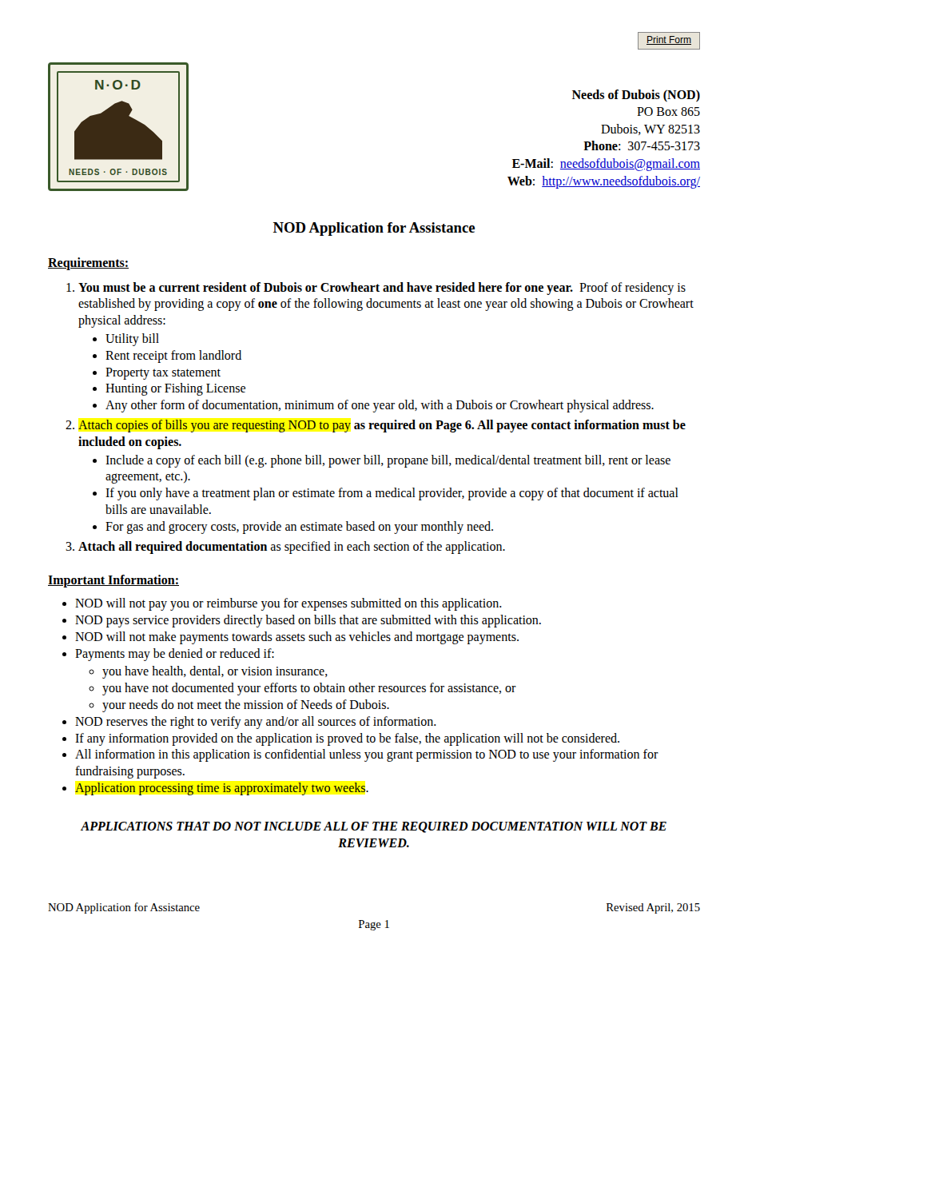Print Form
N·O·D
NEEDS · OF · DUBOIS
Needs of Dubois (NOD)
PO Box 865
Dubois, WY 82513
Phone: 307-455-3173
E-Mail: needsofdubois@gmail.com
Web: http://www.needsofdubois.org/
NOD Application for Assistance
Requirements:
You must be a current resident of Dubois or Crowheart and have resided here for one year. Proof of residency is established by providing a copy of one of the following documents at least one year old showing a Dubois or Crowheart physical address:
Utility bill
Rent receipt from landlord
Property tax statement
Hunting or Fishing License
Any other form of documentation, minimum of one year old, with a Dubois or Crowheart physical address.
Attach copies of bills you are requesting NOD to pay as required on Page 6. All payee contact information must be included on copies.
Include a copy of each bill (e.g. phone bill, power bill, propane bill, medical/dental treatment bill, rent or lease agreement, etc.).
If you only have a treatment plan or estimate from a medical provider, provide a copy of that document if actual bills are unavailable.
For gas and grocery costs, provide an estimate based on your monthly need.
Attach all required documentation as specified in each section of the application.
Important Information:
NOD will not pay you or reimburse you for expenses submitted on this application.
NOD pays service providers directly based on bills that are submitted with this application.
NOD will not make payments towards assets such as vehicles and mortgage payments.
Payments may be denied or reduced if:
you have health, dental, or vision insurance,
you have not documented your efforts to obtain other resources for assistance, or
your needs do not meet the mission of Needs of Dubois.
NOD reserves the right to verify any and/or all sources of information.
If any information provided on the application is proved to be false, the application will not be considered.
All information in this application is confidential unless you grant permission to NOD to use your information for fundraising purposes.
Application processing time is approximately two weeks.
APPLICATIONS THAT DO NOT INCLUDE ALL OF THE REQUIRED DOCUMENTATION WILL NOT BE REVIEWED.
NOD Application for Assistance
Revised April, 2015
Page 1